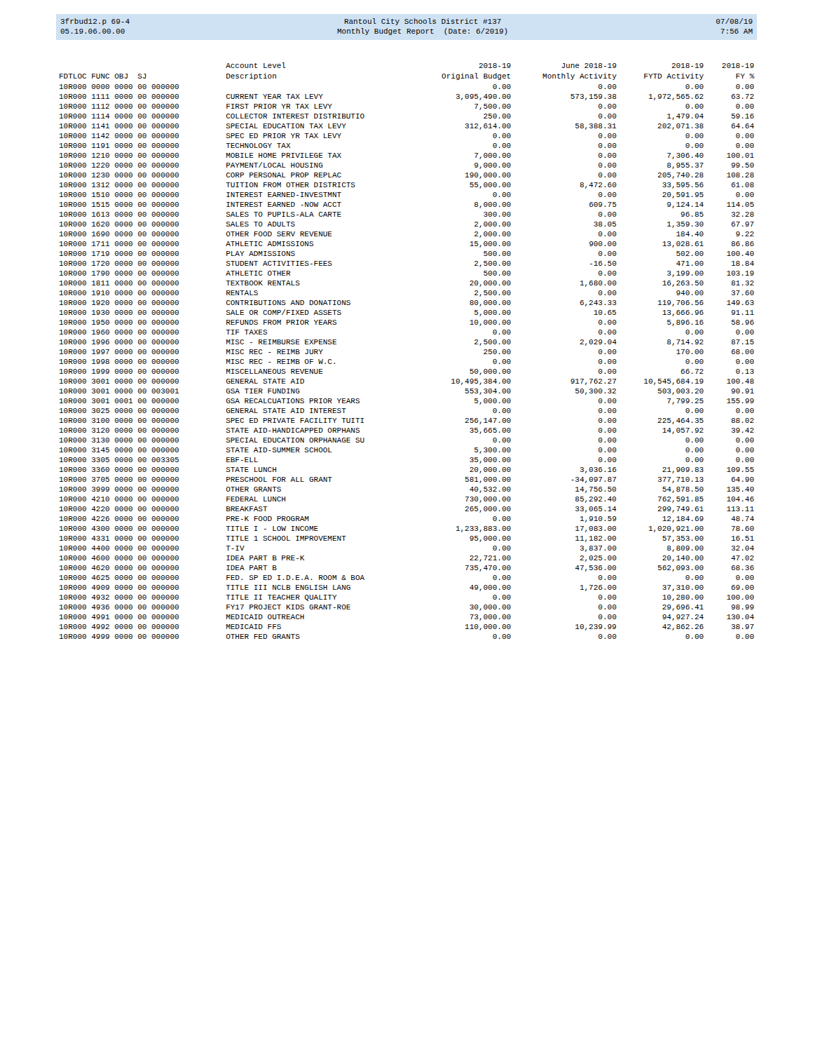3frbud12.p 69-4 05.19.06.00.00
Rantoul City Schools District #137 Monthly Budget Report (Date: 6/2019)
07/08/19 7:56 AM
| | Account Level | 2018-19 | June 2018-19 | 2018-19 | 2018-19 |
| --- | --- | --- | --- | --- | --- |
| FDTLOC FUNC OBJ SJ | Description | Original Budget | Monthly Activity | FYTD Activity | FY % |
| 10R000 0000 0000 00 000000 | | 0.00 | 0.00 | 0.00 | 0.00 |
| 10R000 1111 0000 00 000000 | CURRENT YEAR TAX LEVY | 3,095,490.00 | 573,159.38 | 1,972,565.62 | 63.72 |
| 10R000 1112 0000 00 000000 | FIRST PRIOR YR TAX LEVY | 7,500.00 | 0.00 | 0.00 | 0.00 |
| 10R000 1114 0000 00 000000 | COLLECTOR INTEREST DISTRIBUTIO | 250.00 | 0.00 | 1,479.04 | 59.16 |
| 10R000 1141 0000 00 000000 | SPECIAL EDUCATION TAX LEVY | 312,614.00 | 58,388.31 | 202,071.38 | 64.64 |
| 10R000 1142 0000 00 000000 | SPEC ED PRIOR YR TAX LEVY | 0.00 | 0.00 | 0.00 | 0.00 |
| 10R000 1191 0000 00 000000 | TECHNOLOGY TAX | 0.00 | 0.00 | 0.00 | 0.00 |
| 10R000 1210 0000 00 000000 | MOBILE HOME PRIVILEGE TAX | 7,000.00 | 0.00 | 7,306.40 | 100.01 |
| 10R000 1220 0000 00 000000 | PAYMENT/LOCAL HOUSING | 9,000.00 | 0.00 | 8,955.37 | 99.50 |
| 10R000 1230 0000 00 000000 | CORP PERSONAL PROP REPLAC | 190,000.00 | 0.00 | 205,740.28 | 108.28 |
| 10R000 1312 0000 00 000000 | TUITION FROM OTHER DISTRICTS | 55,000.00 | 8,472.60 | 33,595.56 | 61.08 |
| 10R000 1510 0000 00 000000 | INTEREST EARNED-INVESTMNT | 0.00 | 0.00 | 20,591.95 | 0.00 |
| 10R000 1515 0000 00 000000 | INTEREST EARNED -NOW ACCT | 8,000.00 | 609.75 | 9,124.14 | 114.05 |
| 10R000 1613 0000 00 000000 | SALES TO PUPILS-ALA CARTE | 300.00 | 0.00 | 96.85 | 32.28 |
| 10R000 1620 0000 00 000000 | SALES TO ADULTS | 2,000.00 | 38.05 | 1,359.30 | 67.97 |
| 10R000 1690 0000 00 000000 | OTHER FOOD SERV REVENUE | 2,000.00 | 0.00 | 184.40 | 9.22 |
| 10R000 1711 0000 00 000000 | ATHLETIC ADMISSIONS | 15,000.00 | 900.00 | 13,028.61 | 86.86 |
| 10R000 1719 0000 00 000000 | PLAY ADMISSIONS | 500.00 | 0.00 | 502.00 | 100.40 |
| 10R000 1720 0000 00 000000 | STUDENT ACTIVITIES-FEES | 2,500.00 | -16.50 | 471.00 | 18.84 |
| 10R000 1790 0000 00 000000 | ATHLETIC OTHER | 500.00 | 0.00 | 3,199.00 | 103.19 |
| 10R000 1811 0000 00 000000 | TEXTBOOK RENTALS | 20,000.00 | 1,680.00 | 16,263.50 | 81.32 |
| 10R000 1910 0000 00 000000 | RENTALS | 2,500.00 | 0.00 | 940.00 | 37.60 |
| 10R000 1920 0000 00 000000 | CONTRIBUTIONS AND DONATIONS | 80,000.00 | 6,243.33 | 119,706.56 | 149.63 |
| 10R000 1930 0000 00 000000 | SALE OR COMP/FIXED ASSETS | 5,000.00 | 10.65 | 13,666.96 | 91.11 |
| 10R000 1950 0000 00 000000 | REFUNDS FROM PRIOR YEARS | 10,000.00 | 0.00 | 5,896.16 | 58.96 |
| 10R000 1960 0000 00 000000 | TIF TAXES | 0.00 | 0.00 | 0.00 | 0.00 |
| 10R000 1996 0000 00 000000 | MISC - REIMBURSE EXPENSE | 2,500.00 | 2,029.04 | 8,714.92 | 87.15 |
| 10R000 1997 0000 00 000000 | MISC REC - REIMB JURY | 250.00 | 0.00 | 170.00 | 68.00 |
| 10R000 1998 0000 00 000000 | MISC REC - REIMB OF W.C. | 0.00 | 0.00 | 0.00 | 0.00 |
| 10R000 1999 0000 00 000000 | MISCELLANEOUS REVENUE | 50,000.00 | 0.00 | 66.72 | 0.13 |
| 10R000 3001 0000 00 000000 | GENERAL STATE AID | 10,495,384.00 | 917,762.27 | 10,545,684.19 | 100.48 |
| 10R000 3001 0000 00 003001 | GSA TIER FUNDING | 553,304.00 | 50,300.32 | 503,003.20 | 90.91 |
| 10R000 3001 0001 00 000000 | GSA RECALCUATIONS PRIOR YEARS | 5,000.00 | 0.00 | 7,799.25 | 155.99 |
| 10R000 3025 0000 00 000000 | GENERAL STATE AID INTEREST | 0.00 | 0.00 | 0.00 | 0.00 |
| 10R000 3100 0000 00 000000 | SPEC ED PRIVATE FACILITY TUITI | 256,147.00 | 0.00 | 225,464.35 | 88.02 |
| 10R000 3120 0000 00 000000 | STATE AID-HANDICAPPED ORPHANS | 35,665.00 | 0.00 | 14,057.92 | 39.42 |
| 10R000 3130 0000 00 000000 | SPECIAL EDUCATION ORPHANAGE SU | 0.00 | 0.00 | 0.00 | 0.00 |
| 10R000 3145 0000 00 000000 | STATE AID-SUMMER SCHOOL | 5,300.00 | 0.00 | 0.00 | 0.00 |
| 10R000 3305 0000 00 003305 | EBF-ELL | 35,000.00 | 0.00 | 0.00 | 0.00 |
| 10R000 3360 0000 00 000000 | STATE LUNCH | 20,000.00 | 3,036.16 | 21,909.83 | 109.55 |
| 10R000 3705 0000 00 000000 | PRESCHOOL FOR ALL GRANT | 581,000.00 | -34,097.87 | 377,710.13 | 64.90 |
| 10R000 3999 0000 00 000000 | OTHER GRANTS | 40,532.00 | 14,756.50 | 54,878.50 | 135.40 |
| 10R000 4210 0000 00 000000 | FEDERAL LUNCH | 730,000.00 | 85,292.40 | 762,591.85 | 104.46 |
| 10R000 4220 0000 00 000000 | BREAKFAST | 265,000.00 | 33,065.14 | 299,749.61 | 113.11 |
| 10R000 4226 0000 00 000000 | PRE-K FOOD PROGRAM | 0.00 | 1,910.59 | 12,184.69 | 48.74 |
| 10R000 4300 0000 00 000000 | TITLE I - LOW INCOME | 1,233,883.00 | 17,083.00 | 1,020,921.00 | 78.60 |
| 10R000 4331 0000 00 000000 | TITLE 1 SCHOOL IMPROVEMENT | 95,000.00 | 11,182.00 | 57,353.00 | 16.51 |
| 10R000 4400 0000 00 000000 | T-IV | 0.00 | 3,837.00 | 8,809.00 | 32.04 |
| 10R000 4600 0000 00 000000 | IDEA PART B PRE-K | 22,721.00 | 2,025.00 | 20,140.00 | 47.02 |
| 10R000 4620 0000 00 000000 | IDEA PART B | 735,470.00 | 47,536.00 | 562,093.00 | 68.36 |
| 10R000 4625 0000 00 000000 | FED. SP ED I.D.E.A. ROOM & BOA | 0.00 | 0.00 | 0.00 | 0.00 |
| 10R000 4909 0000 00 000000 | TITLE III NCLB ENGLISH LANG | 49,000.00 | 1,726.00 | 37,310.00 | 69.00 |
| 10R000 4932 0000 00 000000 | TITLE II TEACHER QUALITY | 0.00 | 0.00 | 10,280.00 | 100.00 |
| 10R000 4936 0000 00 000000 | FY17 PROJECT KIDS GRANT-ROE | 30,000.00 | 0.00 | 29,696.41 | 98.99 |
| 10R000 4991 0000 00 000000 | MEDICAID OUTREACH | 73,000.00 | 0.00 | 94,927.24 | 130.04 |
| 10R000 4992 0000 00 000000 | MEDICAID FFS | 110,000.00 | 10,239.99 | 42,862.26 | 38.97 |
| 10R000 4999 0000 00 000000 | OTHER FED GRANTS | 0.00 | 0.00 | 0.00 | 0.00 |